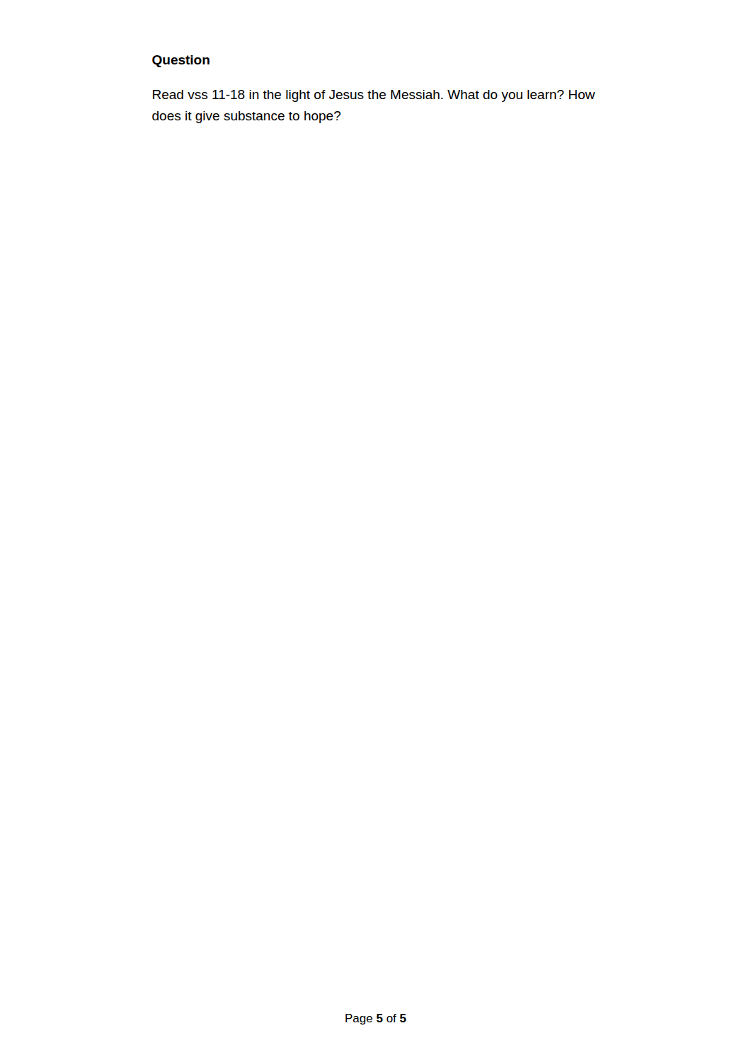Question
Read vss 11-18 in the light of Jesus the Messiah. What do you learn? How does it give substance to hope?
Page 5 of 5